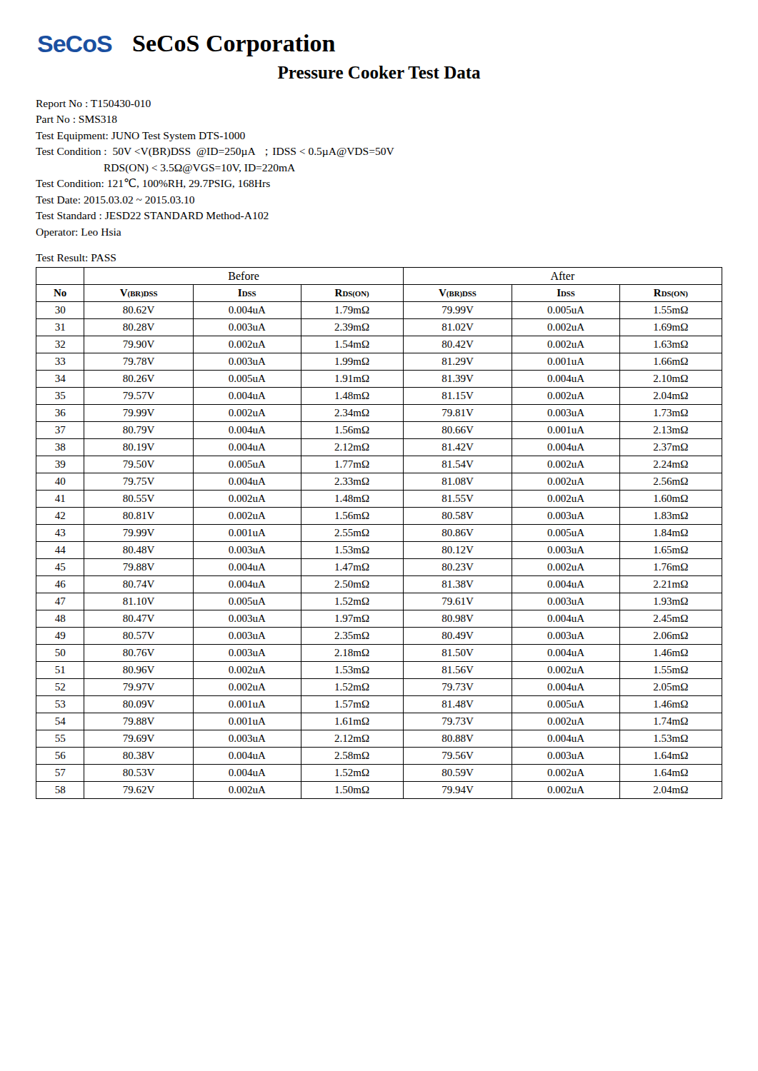SeCoS
SeCoS Corporation
Pressure Cooker Test Data
Report No : T150430-010
Part No : SMS318
Test Equipment: JUNO Test System DTS-1000
Test Condition : 50V <V(BR)DSS @ID=250µA ；IDSS < 0.5µA@VDS=50V
RDS(ON) < 3.5Ω@VGS=10V, ID=220mA
Test Condition: 121℃, 100%RH, 29.7PSIG, 168Hrs
Test Date: 2015.03.02 ~ 2015.03.10
Test Standard : JESD22 STANDARD Method-A102
Operator: Leo Hsia
Test Result: PASS
| | Before | After |
| --- | --- | --- |
| No | V (BR)DSS | I DSS | R DS(ON) | V (BR)DSS | I DSS | R DS(ON) |
| 30 | 80.62V | 0.004uA | 1.79mΩ | 79.99V | 0.005uA | 1.55mΩ |
| 31 | 80.28V | 0.003uA | 2.39mΩ | 81.02V | 0.002uA | 1.69mΩ |
| 32 | 79.90V | 0.002uA | 1.54mΩ | 80.42V | 0.002uA | 1.63mΩ |
| 33 | 79.78V | 0.003uA | 1.99mΩ | 81.29V | 0.001uA | 1.66mΩ |
| 34 | 80.26V | 0.005uA | 1.91mΩ | 81.39V | 0.004uA | 2.10mΩ |
| 35 | 79.57V | 0.004uA | 1.48mΩ | 81.15V | 0.002uA | 2.04mΩ |
| 36 | 79.99V | 0.002uA | 2.34mΩ | 79.81V | 0.003uA | 1.73mΩ |
| 37 | 80.79V | 0.004uA | 1.56mΩ | 80.66V | 0.001uA | 2.13mΩ |
| 38 | 80.19V | 0.004uA | 2.12mΩ | 81.42V | 0.004uA | 2.37mΩ |
| 39 | 79.50V | 0.005uA | 1.77mΩ | 81.54V | 0.002uA | 2.24mΩ |
| 40 | 79.75V | 0.004uA | 2.33mΩ | 81.08V | 0.002uA | 2.56mΩ |
| 41 | 80.55V | 0.002uA | 1.48mΩ | 81.55V | 0.002uA | 1.60mΩ |
| 42 | 80.81V | 0.002uA | 1.56mΩ | 80.58V | 0.003uA | 1.83mΩ |
| 43 | 79.99V | 0.001uA | 2.55mΩ | 80.86V | 0.005uA | 1.84mΩ |
| 44 | 80.48V | 0.003uA | 1.53mΩ | 80.12V | 0.003uA | 1.65mΩ |
| 45 | 79.88V | 0.004uA | 1.47mΩ | 80.23V | 0.002uA | 1.76mΩ |
| 46 | 80.74V | 0.004uA | 2.50mΩ | 81.38V | 0.004uA | 2.21mΩ |
| 47 | 81.10V | 0.005uA | 1.52mΩ | 79.61V | 0.003uA | 1.93mΩ |
| 48 | 80.47V | 0.003uA | 1.97mΩ | 80.98V | 0.004uA | 2.45mΩ |
| 49 | 80.57V | 0.003uA | 2.35mΩ | 80.49V | 0.003uA | 2.06mΩ |
| 50 | 80.76V | 0.003uA | 2.18mΩ | 81.50V | 0.004uA | 1.46mΩ |
| 51 | 80.96V | 0.002uA | 1.53mΩ | 81.56V | 0.002uA | 1.55mΩ |
| 52 | 79.97V | 0.002uA | 1.52mΩ | 79.73V | 0.004uA | 2.05mΩ |
| 53 | 80.09V | 0.001uA | 1.57mΩ | 81.48V | 0.005uA | 1.46mΩ |
| 54 | 79.88V | 0.001uA | 1.61mΩ | 79.73V | 0.002uA | 1.74mΩ |
| 55 | 79.69V | 0.003uA | 2.12mΩ | 80.88V | 0.004uA | 1.53mΩ |
| 56 | 80.38V | 0.004uA | 2.58mΩ | 79.56V | 0.003uA | 1.64mΩ |
| 57 | 80.53V | 0.004uA | 1.52mΩ | 80.59V | 0.002uA | 1.64mΩ |
| 58 | 79.62V | 0.002uA | 1.50mΩ | 79.94V | 0.002uA | 2.04mΩ |